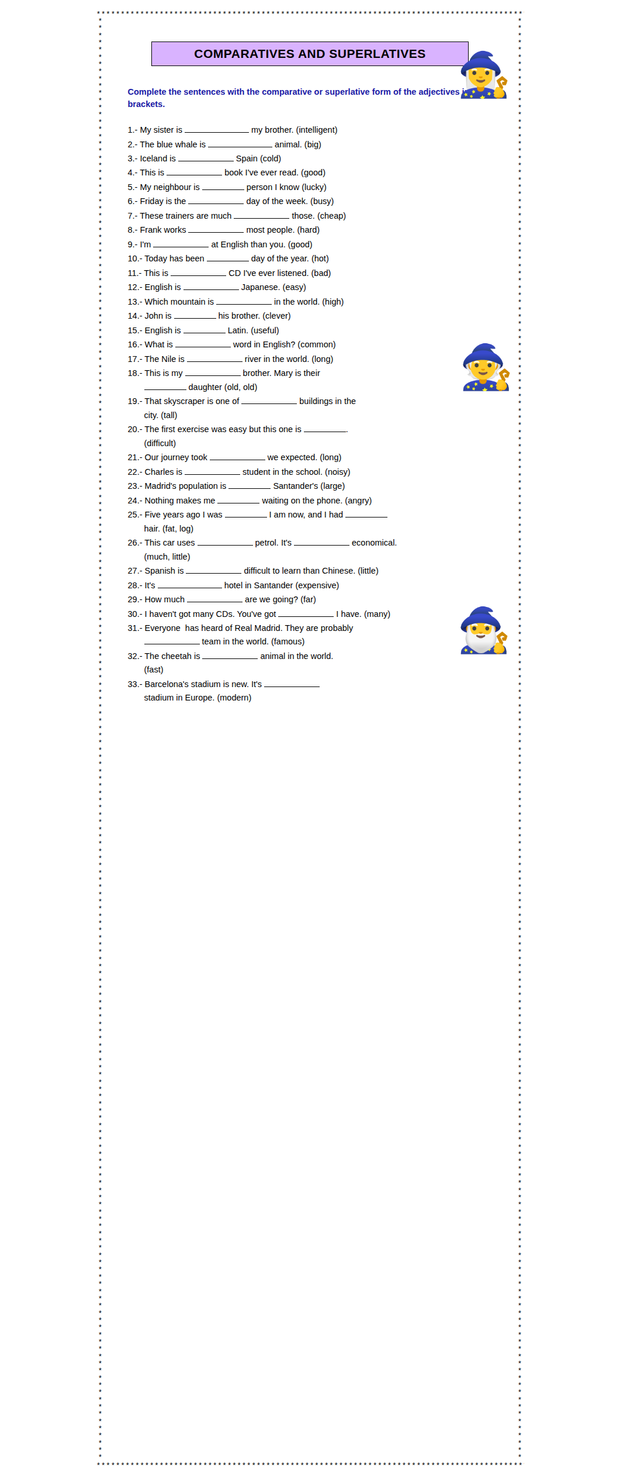****************************************************************************************************
*
*
*
*
*
*
*
*
*
*
*
*
*
*
*
*
*
*
*
*
*
*
*
*
*
*
*
*
*
*
*
*
*
*
*
*
*
*
*
*
*
*
*
*
*
*
*
*
*
*
*
*
*
*
*
*
*
*
*
*
*
*
*
*
*
*
*
*
*
*
*
*
*
*
*
*
*
*
*
*
*
*
*
*
*
*
*
*
*
*
*
*
*
*
*
*
*
*
*
*
*
*
*
*
*
*
*
*
*
*
*
*
*
*
*
*
*
*
*
*
*
*
*
*
*
*
*
*
*
*
*
*
*
*
*
*
*
*
*
*
*
*
*
*
*
*
*
*
*
*
*
*
*
*
*
*
*
*
*
*
*
*
*
*
*
*
*
*
*
*
*
*
*
*
*
*
*
*
*
*
*
*
*
*
*
*
*
*
*
*
*
*
*
*
*
*
*
*
*
*
COMPARATIVES AND SUPERLATIVES
Complete the sentences with the comparative or superlative form of the adjectives in brackets.
🧙‍♀️
🧙
🧙‍♂️
1.- My sister is my brother. (intelligent)
2.- The blue whale is animal. (big)
3.- Iceland is Spain (cold)
4.- This is book I've ever read. (good)
5.- My neighbour is person I know (lucky)
6.- Friday is the day of the week. (busy)
7.- These trainers are much those. (cheap)
8.- Frank works most people. (hard)
9.- I'm at English than you. (good)
10.- Today has been day of the year. (hot)
11.- This is CD I've ever listened. (bad)
12.- English is Japanese. (easy)
13.- Which mountain is in the world. (high)
14.- John is his brother. (clever)
15.- English is Latin. (useful)
16.- What is word in English? (common)
17.- The Nile is river in the world. (long)
18.- This is my brother. Mary is their daughter (old, old)
19.- That skyscraper is one of buildings in the city. (tall)
20.- The first exercise was easy but this one is . (difficult)
21.- Our journey took we expected. (long)
22.- Charles is student in the school. (noisy)
23.- Madrid's population is Santander's (large)
24.- Nothing makes me waiting on the phone. (angry)
25.- Five years ago I was I am now, and I had hair. (fat, log)
26.- This car uses petrol. It's economical. (much, little)
27.- Spanish is difficult to learn than Chinese. (little)
28.- It's hotel in Santander (expensive)
29.- How much are we going? (far)
30.- I haven't got many CDs. You've got I have. (many)
31.- Everyone has heard of Real Madrid. They are probably team in the world. (famous)
32.- The cheetah is animal in the world. (fast)
33.- Barcelona's stadium is new. It's stadium in Europe. (modern)
*
*
*
*
*
*
*
*
*
*
*
*
*
*
*
*
*
*
*
*
*
*
*
*
*
*
*
*
*
*
*
*
*
*
*
*
*
*
*
*
*
*
*
*
*
*
*
*
*
*
*
*
*
*
*
*
*
*
*
*
*
*
*
*
*
*
*
*
*
*
*
*
*
*
*
*
*
*
*
*
*
*
*
*
*
*
*
*
*
*
*
*
*
*
*
*
*
*
*
*
*
*
*
*
*
*
*
*
*
*
*
*
*
*
*
*
*
*
*
*
*
*
*
*
*
*
*
*
*
*
*
*
*
*
*
*
*
*
*
*
*
*
*
*
*
*
*
*
*
*
*
*
*
*
*
*
*
*
*
*
*
*
*
*
*
*
*
*
*
*
*
*
*
*
*
*
*
*
*
*
*
*
*
*
*
*
*
*
*
*
*
*
*
*
*
*
*
*
*
*
****************************************************************************************************